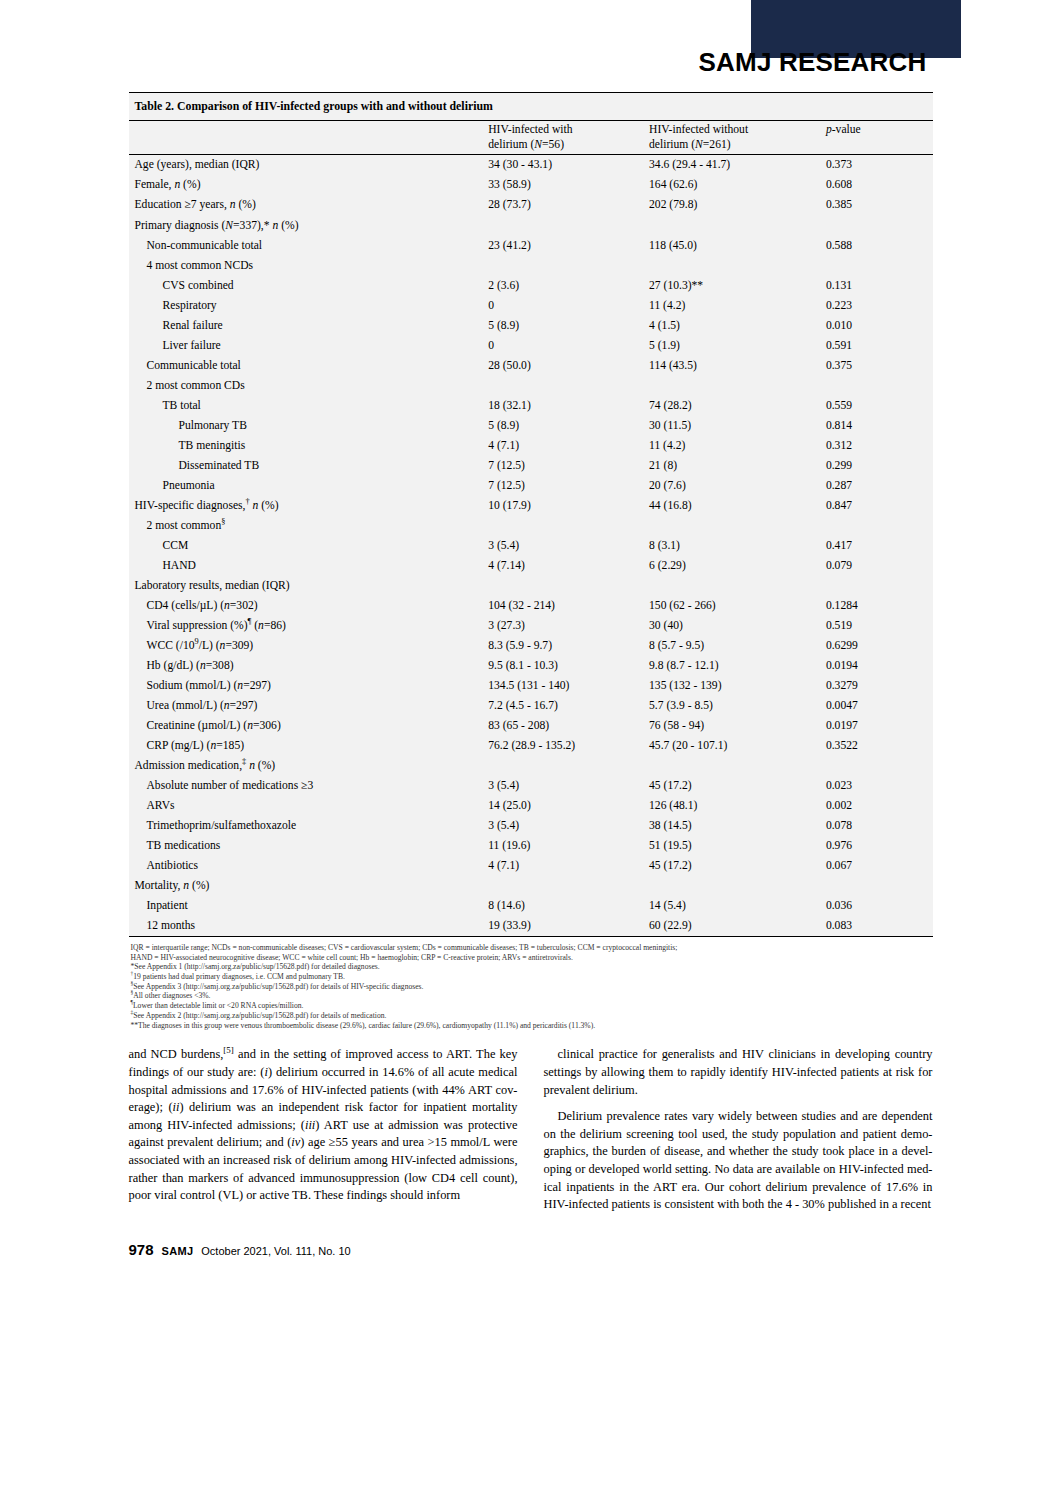SAMJ RESEARCH
Table 2. Comparison of HIV-infected groups with and without delirium
| | HIV-infected with delirium ( N =56) | HIV-infected without delirium ( N =261) | p -value |
| --- | --- | --- | --- |
| Age (years), median (IQR) | 34 (30 - 43.1) | 34.6 (29.4 - 41.7) | 0.373 |
| Female, n (%) | 33 (58.9) | 164 (62.6) | 0.608 |
| Education ≥7 years, n (%) | 28 (73.7) | 202 (79.8) | 0.385 |
| Primary diagnosis ( N =337),* n (%) | | | |
| Non-communicable total | 23 (41.2) | 118 (45.0) | 0.588 |
| 4 most common NCDs | | | |
| CVS combined | 2 (3.6) | 27 (10.3)** | 0.131 |
| Respiratory | 0 | 11 (4.2) | 0.223 |
| Renal failure | 5 (8.9) | 4 (1.5) | 0.010 |
| Liver failure | 0 | 5 (1.9) | 0.591 |
| Communicable total | 28 (50.0) | 114 (43.5) | 0.375 |
| 2 most common CDs | | | |
| TB total | 18 (32.1) | 74 (28.2) | 0.559 |
| Pulmonary TB | 5 (8.9) | 30 (11.5) | 0.814 |
| TB meningitis | 4 (7.1) | 11 (4.2) | 0.312 |
| Disseminated TB | 7 (12.5) | 21 (8) | 0.299 |
| Pneumonia | 7 (12.5) | 20 (7.6) | 0.287 |
| HIV-specific diagnoses, † n (%) | 10 (17.9) | 44 (16.8) | 0.847 |
| 2 most common § | | | |
| CCM | 3 (5.4) | 8 (3.1) | 0.417 |
| HAND | 4 (7.14) | 6 (2.29) | 0.079 |
| Laboratory results, median (IQR) | | | |
| CD4 (cells/µL) ( n =302) | 104 (32 - 214) | 150 (62 - 266) | 0.1284 |
| Viral suppression (%) ¶ ( n =86) | 3 (27.3) | 30 (40) | 0.519 |
| WCC (/10 9 /L) ( n =309) | 8.3 (5.9 - 9.7) | 8 (5.7 - 9.5) | 0.6299 |
| Hb (g/dL) ( n =308) | 9.5 (8.1 - 10.3) | 9.8 (8.7 - 12.1) | 0.0194 |
| Sodium (mmol/L) ( n =297) | 134.5 (131 - 140) | 135 (132 - 139) | 0.3279 |
| Urea (mmol/L) ( n =297) | 7.2 (4.5 - 16.7) | 5.7 (3.9 - 8.5) | 0.0047 |
| Creatinine (µmol/L) ( n =306) | 83 (65 - 208) | 76 (58 - 94) | 0.0197 |
| CRP (mg/L) ( n =185) | 76.2 (28.9 - 135.2) | 45.7 (20 - 107.1) | 0.3522 |
| Admission medication, ‡ n (%) | | | |
| Absolute number of medications ≥3 | 3 (5.4) | 45 (17.2) | 0.023 |
| ARVs | 14 (25.0) | 126 (48.1) | 0.002 |
| Trimethoprim/sulfamethoxazole | 3 (5.4) | 38 (14.5) | 0.078 |
| TB medications | 11 (19.6) | 51 (19.5) | 0.976 |
| Antibiotics | 4 (7.1) | 45 (17.2) | 0.067 |
| Mortality, n (%) | | | |
| Inpatient | 8 (14.6) | 14 (5.4) | 0.036 |
| 12 months | 19 (33.9) | 60 (22.9) | 0.083 |
IQR = interquartile range; NCDs = non-communicable diseases; CVS = cardiovascular system; CDs = communicable diseases; TB = tuberculosis; CCM = cryptococcal meningitis;
HAND = HIV-associated neurocognitive disease; WCC = white cell count; Hb = haemoglobin; CRP = C-reactive protein; ARVs = antiretrovirals.
*See Appendix 1 (http://samj.org.za/public/sup/15628.pdf) for detailed diagnoses.
†19 patients had dual primary diagnoses, i.e. CCM and pulmonary TB.
§See Appendix 3 (http://samj.org.za/public/sup/15628.pdf) for details of HIV-specific diagnoses.
§All other diagnoses <3%.
¶Lower than detectable limit or <20 RNA copies/million.
‡See Appendix 2 (http://samj.org.za/public/sup/15628.pdf) for details of medication.
**The diagnoses in this group were venous thromboembolic disease (29.6%), cardiac failure (29.6%), cardiomyopathy (11.1%) and pericarditis (11.3%).
and NCD burdens,[5] and in the setting of improved access to ART. The key findings of our study are: (i) delirium occurred in 14.6% of all acute medical hospital admissions and 17.6% of HIV-infected patients (with 44% ART coverage); (ii) delirium was an independent risk factor for inpatient mortality among HIV-infected admissions; (iii) ART use at admission was protective against prevalent delirium; and (iv) age ≥55 years and urea >15 mmol/L were associated with an increased risk of delirium among HIV-infected admissions, rather than markers of advanced immunosuppression (low CD4 cell count), poor viral control (VL) or active TB. These findings should inform
clinical practice for generalists and HIV clinicians in developing country settings by allowing them to rapidly identify HIV-infected patients at risk for prevalent delirium.
Delirium prevalence rates vary widely between studies and are dependent on the delirium screening tool used, the study population and patient demographics, the burden of disease, and whether the study took place in a developing or developed world setting. No data are available on HIV-infected medical inpatients in the ART era. Our cohort delirium prevalence of 17.6% in HIV-infected patients is consistent with both the 4 - 30% published in a recent
978 SAMJ October 2021, Vol. 111, No. 10